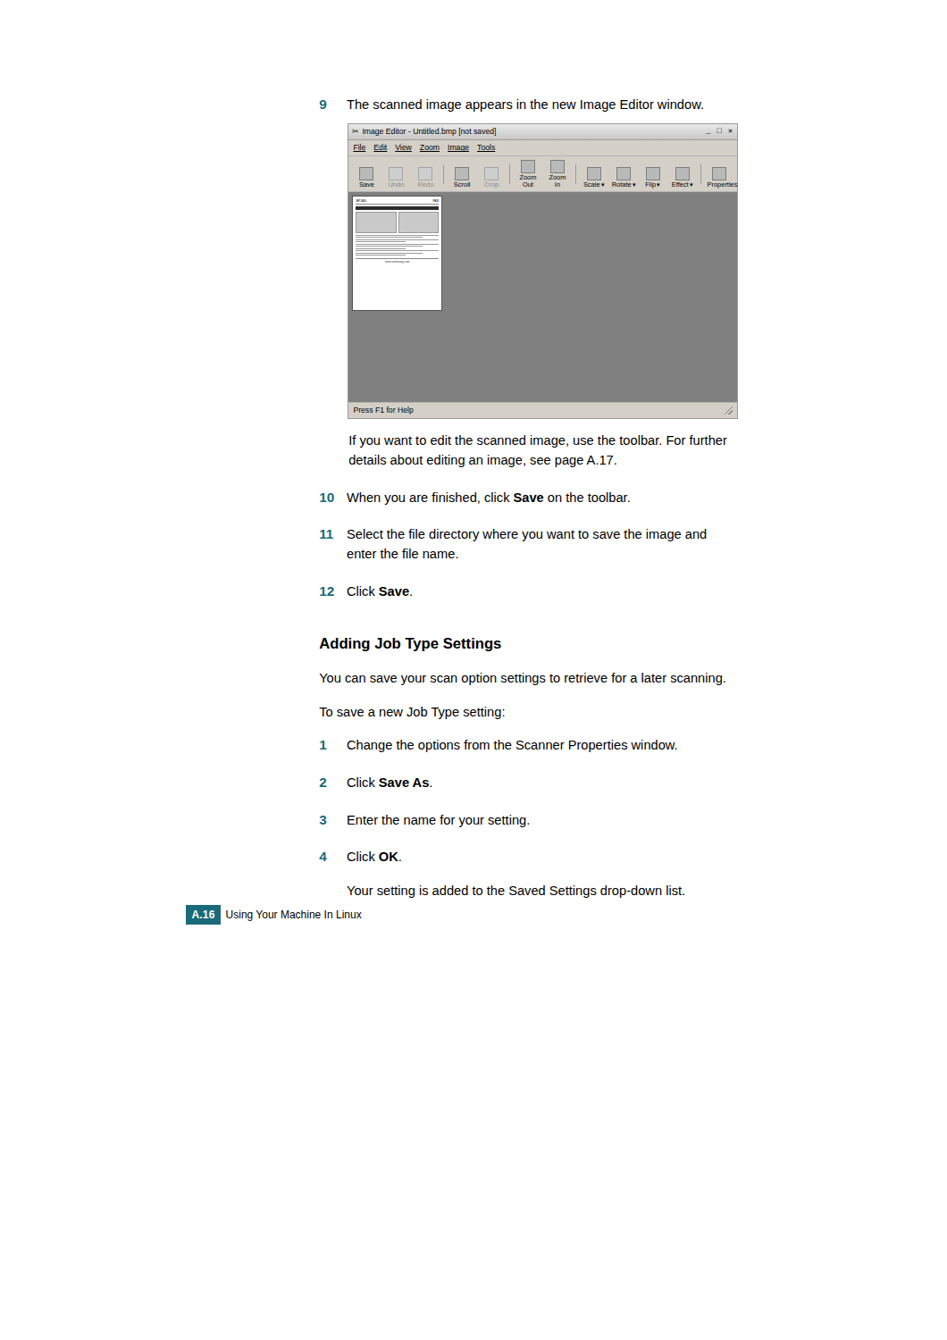9 The scanned image appears in the new Image Editor window.
Image Editor - Untitled.bmp [not saved] _ □ ✕
File Edit View Zoom Image Tools
Save
Undo
Redo
Scroll
Crop
Zoom Out
Zoom In
Scale
Rotate
Flip
Effect
Properties
SF-560 FAX
www.samsung.com
Press F1 for Help
If you want to edit the scanned image, use the toolbar. For further details about editing an image, see page A.17.
10 When you are finished, click Save on the toolbar.
11 Select the file directory where you want to save the image and enter the file name.
12 Click Save.
Adding Job Type Settings
You can save your scan option settings to retrieve for a later scanning.
To save a new Job Type setting:
1 Change the options from the Scanner Properties window.
2 Click Save As.
3 Enter the name for your setting.
4 Click OK.
Your setting is added to the Saved Settings drop-down list.
A.16 Using Your Machine In Linux